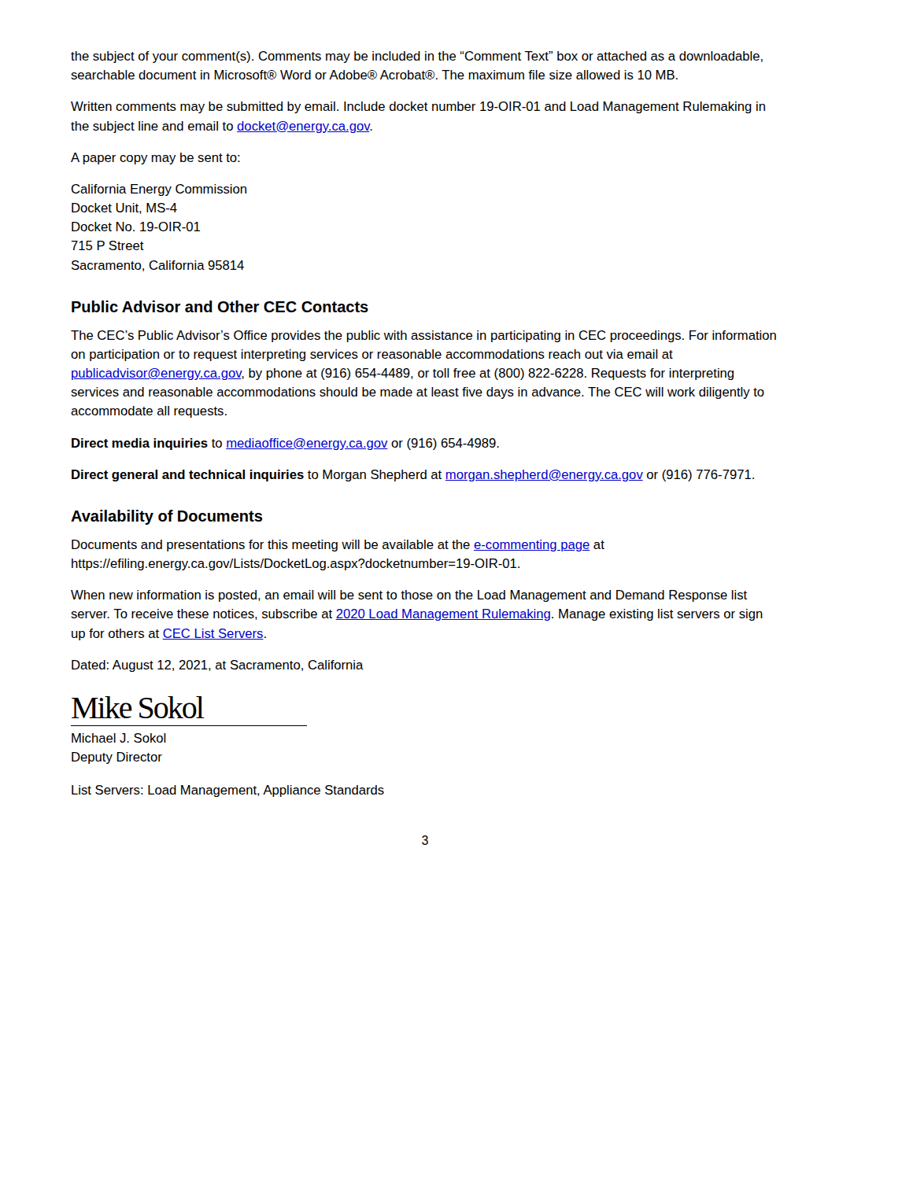the subject of your comment(s). Comments may be included in the “Comment Text” box or attached as a downloadable, searchable document in Microsoft® Word or Adobe® Acrobat®. The maximum file size allowed is 10 MB.
Written comments may be submitted by email. Include docket number 19-OIR-01 and Load Management Rulemaking in the subject line and email to docket@energy.ca.gov.
A paper copy may be sent to:
California Energy Commission
Docket Unit, MS-4
Docket No. 19-OIR-01
715 P Street
Sacramento, California 95814
Public Advisor and Other CEC Contacts
The CEC’s Public Advisor’s Office provides the public with assistance in participating in CEC proceedings. For information on participation or to request interpreting services or reasonable accommodations reach out via email at publicadvisor@energy.ca.gov, by phone at (916) 654-4489, or toll free at (800) 822-6228. Requests for interpreting services and reasonable accommodations should be made at least five days in advance. The CEC will work diligently to accommodate all requests.
Direct media inquiries to mediaoffice@energy.ca.gov or (916) 654-4989.
Direct general and technical inquiries to Morgan Shepherd at morgan.shepherd@energy.ca.gov or (916) 776-7971.
Availability of Documents
Documents and presentations for this meeting will be available at the e-commenting page at https://efiling.energy.ca.gov/Lists/DocketLog.aspx?docketnumber=19-OIR-01.
When new information is posted, an email will be sent to those on the Load Management and Demand Response list server. To receive these notices, subscribe at 2020 Load Management Rulemaking. Manage existing list servers or sign up for others at CEC List Servers.
Dated: August 12, 2021, at Sacramento, California
Mike Sokol
Michael J. Sokol
Deputy Director
List Servers: Load Management, Appliance Standards
3